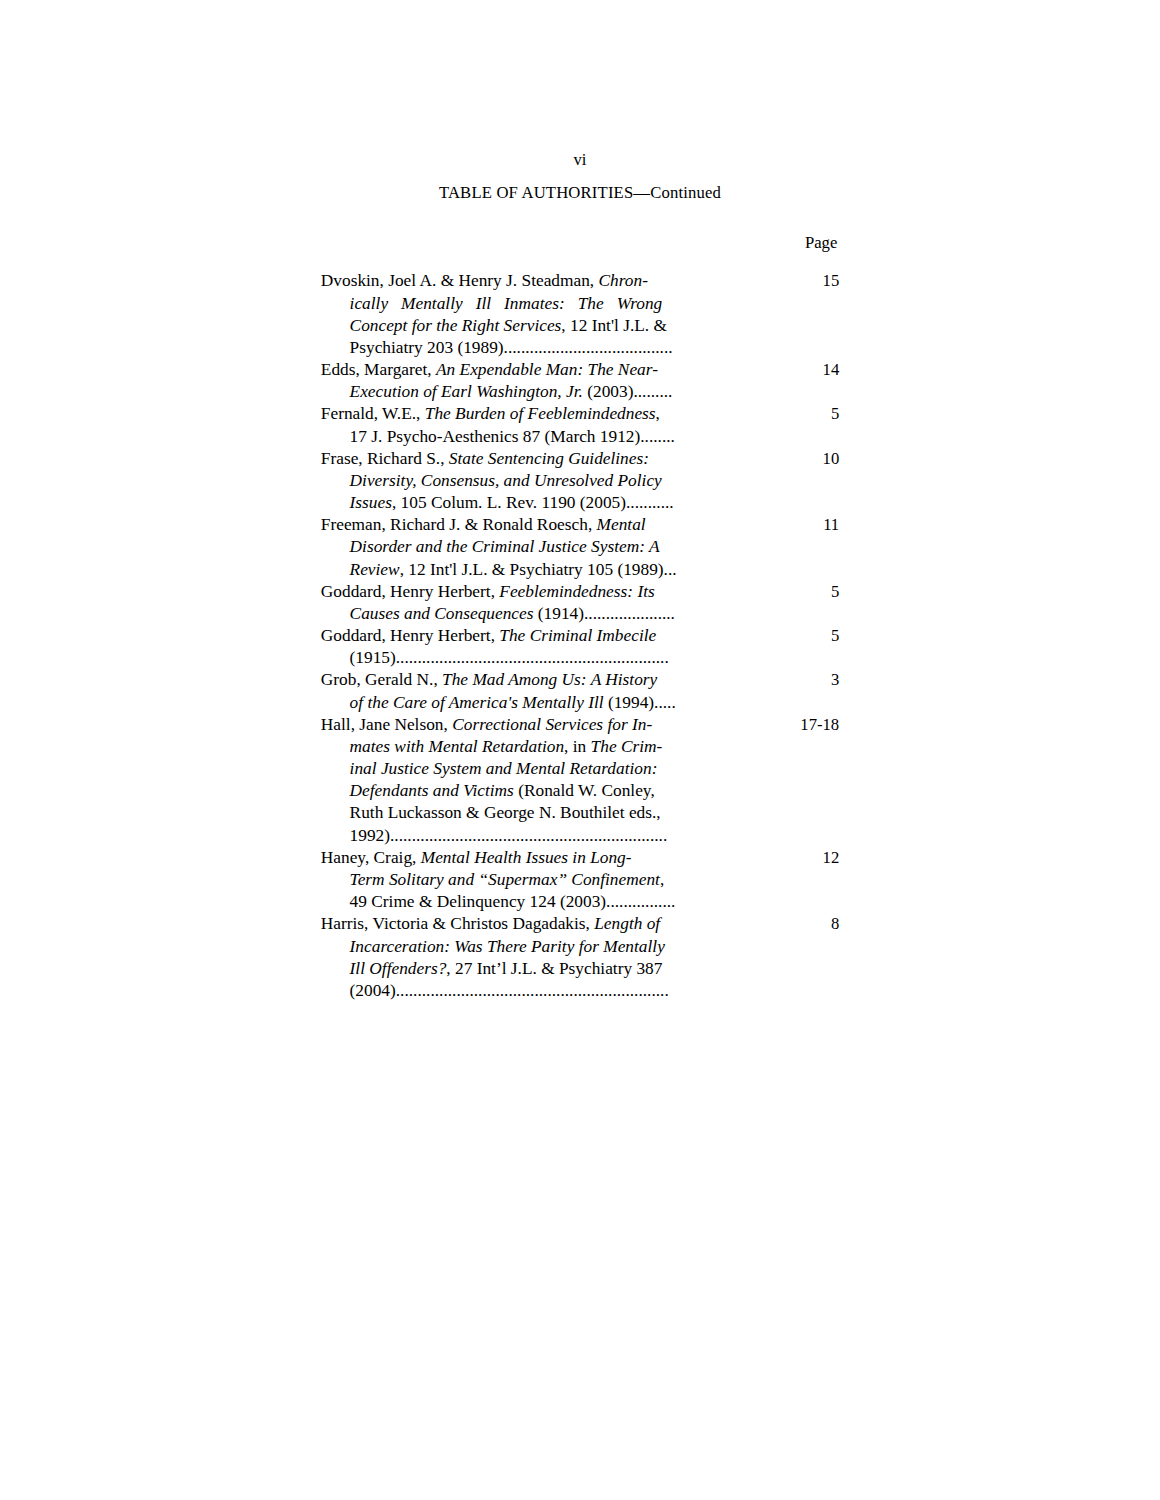vi
TABLE OF AUTHORITIES—Continued
Page
| Dvoskin, Joel A. & Henry J. Steadman, Chron- ically Mentally Ill Inmates: The Wrong Concept for the Right Services , 12 Int'l J.L. & Psychiatry 203 (1989)....................................... | 15 |
| Edds, Margaret, An Expendable Man: The Near- Execution of Earl Washington, Jr. (2003)......... | 14 |
| Fernald, W.E., The Burden of Feeblemindedness , 17 J. Psycho-Aesthenics 87 (March 1912)........ | 5 |
| Frase, Richard S., State Sentencing Guidelines: Diversity, Consensus, and Unresolved Policy Issues , 105 Colum. L. Rev. 1190 (2005)........... | 10 |
| Freeman, Richard J. & Ronald Roesch, Mental Disorder and the Criminal Justice System: A Review , 12 Int'l J.L. & Psychiatry 105 (1989)... | 11 |
| Goddard, Henry Herbert, Feeblemindedness: Its Causes and Consequences (1914)..................... | 5 |
| Goddard, Henry Herbert, The Criminal Imbecile (1915)............................................................... | 5 |
| Grob, Gerald N., The Mad Among Us: A History of the Care of America's Mentally Ill (1994)..... | 3 |
| Hall, Jane Nelson, Correctional Services for In- mates with Mental Retardation , in The Crim- inal Justice System and Mental Retardation: Defendants and Victims (Ronald W. Conley, Ruth Luckasson & George N. Bouthilet eds., 1992)................................................................ | 17-18 |
| Haney, Craig, Mental Health Issues in Long- Term Solitary and “Supermax” Confinement , 49 Crime & Delinquency 124 (2003)................ | 12 |
| Harris, Victoria & Christos Dagadakis, Length of Incarceration: Was There Parity for Mentally Ill Offenders? , 27 Int’l J.L. & Psychiatry 387 (2004)............................................................... | 8 |